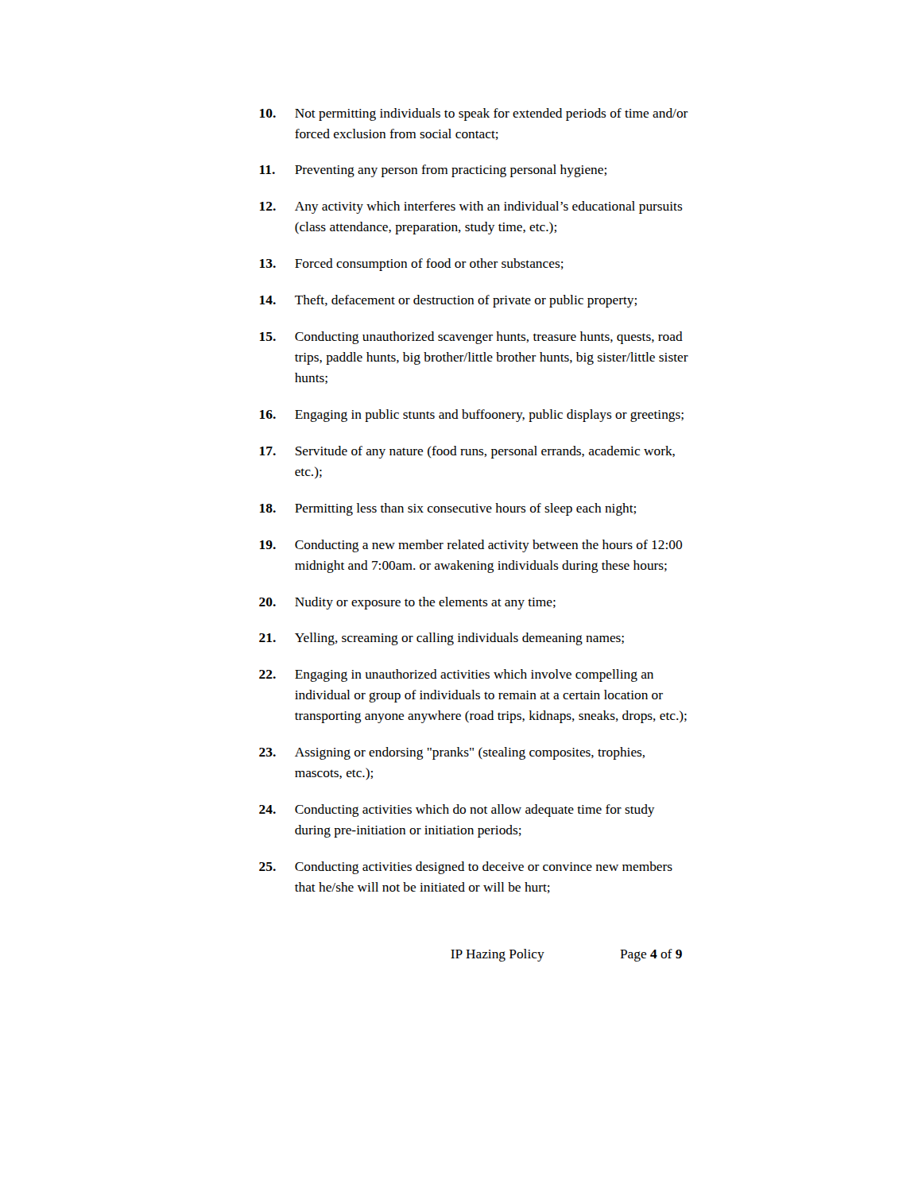10. Not permitting individuals to speak for extended periods of time and/or forced exclusion from social contact;
11. Preventing any person from practicing personal hygiene;
12. Any activity which interferes with an individual’s educational pursuits (class attendance, preparation, study time, etc.);
13. Forced consumption of food or other substances;
14. Theft, defacement or destruction of private or public property;
15. Conducting unauthorized scavenger hunts, treasure hunts, quests, road trips, paddle hunts, big brother/little brother hunts, big sister/little sister hunts;
16. Engaging in public stunts and buffoonery, public displays or greetings;
17. Servitude of any nature (food runs, personal errands, academic work, etc.);
18. Permitting less than six consecutive hours of sleep each night;
19. Conducting a new member related activity between the hours of 12:00 midnight and 7:00am. or awakening individuals during these hours;
20. Nudity or exposure to the elements at any time;
21. Yelling, screaming or calling individuals demeaning names;
22. Engaging in unauthorized activities which involve compelling an individual or group of individuals to remain at a certain location or transporting anyone anywhere (road trips, kidnaps, sneaks, drops, etc.);
23. Assigning or endorsing "pranks" (stealing composites, trophies, mascots, etc.);
24. Conducting activities which do not allow adequate time for study during pre-initiation or initiation periods;
25. Conducting activities designed to deceive or convince new members that he/she will not be initiated or will be hurt;
IP Hazing Policy Page 4 of 9